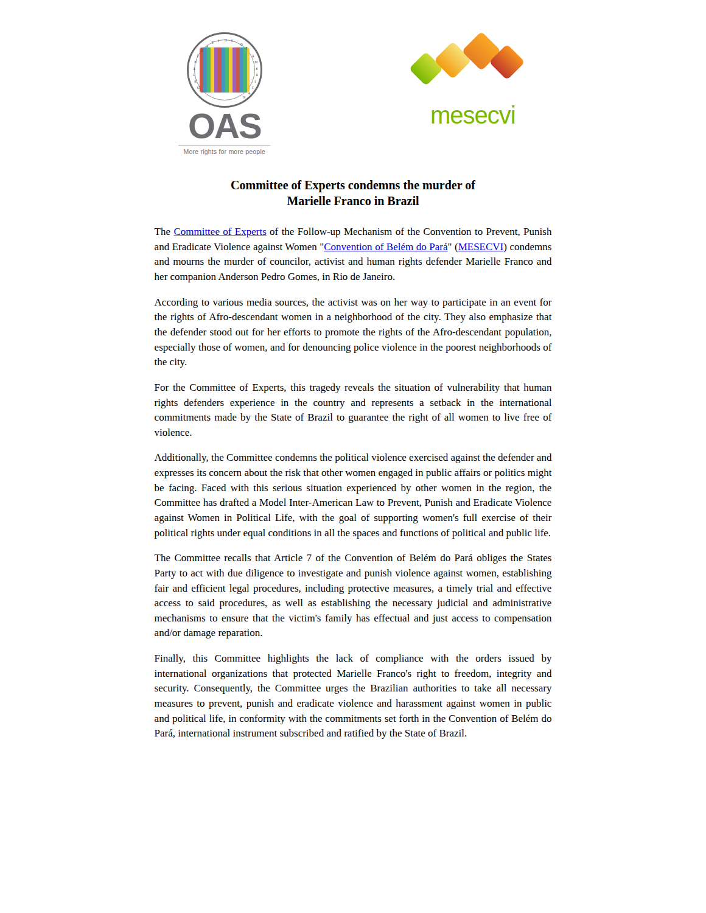O R G A N I Z A T I O N O F A M E R I C A N
OAS
More rights for more people
mesecvi
Committee of Experts condemns the murder of
Marielle Franco in Brazil
The Committee of Experts of the Follow-up Mechanism of the Convention to Prevent, Punish and Eradicate Violence against Women "Convention of Belém do Pará" (MESECVI) condemns and mourns the murder of councilor, activist and human rights defender Marielle Franco and her companion Anderson Pedro Gomes, in Rio de Janeiro.
According to various media sources, the activist was on her way to participate in an event for the rights of Afro-descendant women in a neighborhood of the city. They also emphasize that the defender stood out for her efforts to promote the rights of the Afro-descendant population, especially those of women, and for denouncing police violence in the poorest neighborhoods of the city.
For the Committee of Experts, this tragedy reveals the situation of vulnerability that human rights defenders experience in the country and represents a setback in the international commitments made by the State of Brazil to guarantee the right of all women to live free of violence.
Additionally, the Committee condemns the political violence exercised against the defender and expresses its concern about the risk that other women engaged in public affairs or politics might be facing. Faced with this serious situation experienced by other women in the region, the Committee has drafted a Model Inter-American Law to Prevent, Punish and Eradicate Violence against Women in Political Life, with the goal of supporting women's full exercise of their political rights under equal conditions in all the spaces and functions of political and public life.
The Committee recalls that Article 7 of the Convention of Belém do Pará obliges the States Party to act with due diligence to investigate and punish violence against women, establishing fair and efficient legal procedures, including protective measures, a timely trial and effective access to said procedures, as well as establishing the necessary judicial and administrative mechanisms to ensure that the victim's family has effectual and just access to compensation and/or damage reparation.
Finally, this Committee highlights the lack of compliance with the orders issued by international organizations that protected Marielle Franco's right to freedom, integrity and security. Consequently, the Committee urges the Brazilian authorities to take all necessary measures to prevent, punish and eradicate violence and harassment against women in public and political life, in conformity with the commitments set forth in the Convention of Belém do Pará, international instrument subscribed and ratified by the State of Brazil.